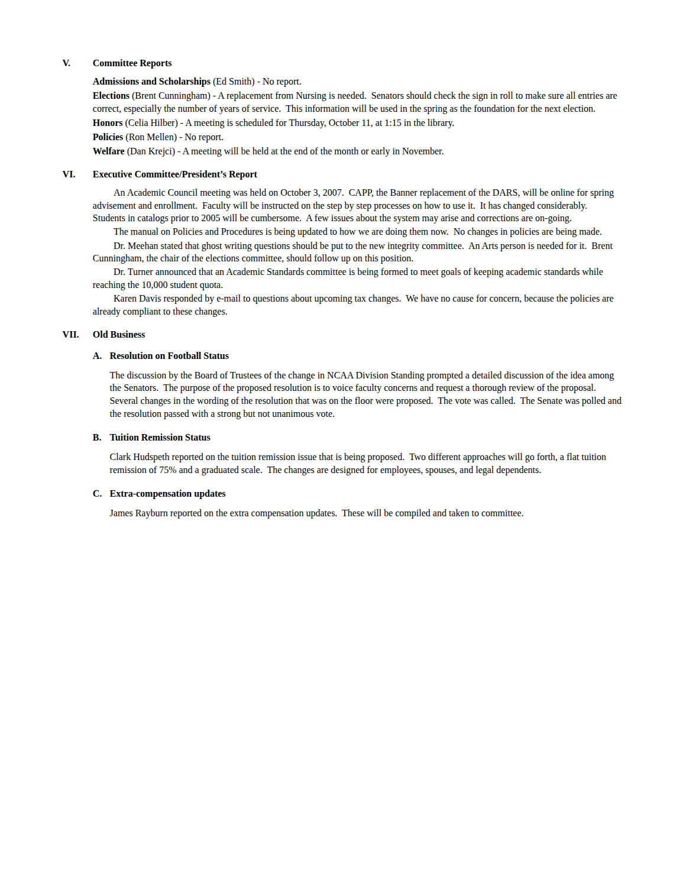V. Committee Reports
Admissions and Scholarships (Ed Smith) - No report.
Elections (Brent Cunningham) - A replacement from Nursing is needed. Senators should check the sign in roll to make sure all entries are correct, especially the number of years of service. This information will be used in the spring as the foundation for the next election.
Honors (Celia Hilber) - A meeting is scheduled for Thursday, October 11, at 1:15 in the library.
Policies (Ron Mellen) - No report.
Welfare (Dan Krejci) - A meeting will be held at the end of the month or early in November.
VI. Executive Committee/President’s Report
An Academic Council meeting was held on October 3, 2007. CAPP, the Banner replacement of the DARS, will be online for spring advisement and enrollment. Faculty will be instructed on the step by step processes on how to use it. It has changed considerably. Students in catalogs prior to 2005 will be cumbersome. A few issues about the system may arise and corrections are on-going.
The manual on Policies and Procedures is being updated to how we are doing them now. No changes in policies are being made.
Dr. Meehan stated that ghost writing questions should be put to the new integrity committee. An Arts person is needed for it. Brent Cunningham, the chair of the elections committee, should follow up on this position.
Dr. Turner announced that an Academic Standards committee is being formed to meet goals of keeping academic standards while reaching the 10,000 student quota.
Karen Davis responded by e-mail to questions about upcoming tax changes. We have no cause for concern, because the policies are already compliant to these changes.
VII. Old Business
A. Resolution on Football Status
The discussion by the Board of Trustees of the change in NCAA Division Standing prompted a detailed discussion of the idea among the Senators. The purpose of the proposed resolution is to voice faculty concerns and request a thorough review of the proposal. Several changes in the wording of the resolution that was on the floor were proposed. The vote was called. The Senate was polled and the resolution passed with a strong but not unanimous vote.
B. Tuition Remission Status
Clark Hudspeth reported on the tuition remission issue that is being proposed. Two different approaches will go forth, a flat tuition remission of 75% and a graduated scale. The changes are designed for employees, spouses, and legal dependents.
C. Extra-compensation updates
James Rayburn reported on the extra compensation updates. These will be compiled and taken to committee.